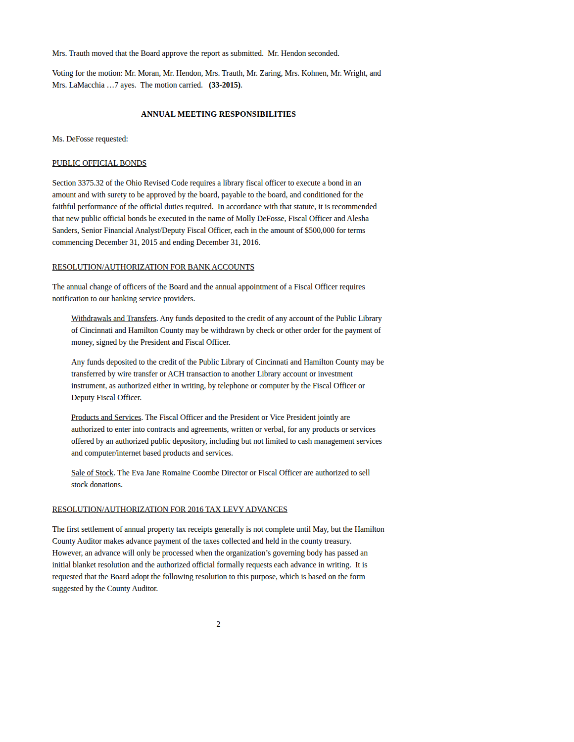Mrs. Trauth moved that the Board approve the report as submitted. Mr. Hendon seconded.
Voting for the motion: Mr. Moran, Mr. Hendon, Mrs. Trauth, Mr. Zaring, Mrs. Kohnen, Mr. Wright, and Mrs. LaMacchia …7 ayes. The motion carried. (33-2015).
ANNUAL MEETING RESPONSIBILITIES
Ms. DeFosse requested:
PUBLIC OFFICIAL BONDS
Section 3375.32 of the Ohio Revised Code requires a library fiscal officer to execute a bond in an amount and with surety to be approved by the board, payable to the board, and conditioned for the faithful performance of the official duties required. In accordance with that statute, it is recommended that new public official bonds be executed in the name of Molly DeFosse, Fiscal Officer and Alesha Sanders, Senior Financial Analyst/Deputy Fiscal Officer, each in the amount of $500,000 for terms commencing December 31, 2015 and ending December 31, 2016.
RESOLUTION/AUTHORIZATION FOR BANK ACCOUNTS
The annual change of officers of the Board and the annual appointment of a Fiscal Officer requires notification to our banking service providers.
Withdrawals and Transfers. Any funds deposited to the credit of any account of the Public Library of Cincinnati and Hamilton County may be withdrawn by check or other order for the payment of money, signed by the President and Fiscal Officer.
Any funds deposited to the credit of the Public Library of Cincinnati and Hamilton County may be transferred by wire transfer or ACH transaction to another Library account or investment instrument, as authorized either in writing, by telephone or computer by the Fiscal Officer or Deputy Fiscal Officer.
Products and Services. The Fiscal Officer and the President or Vice President jointly are authorized to enter into contracts and agreements, written or verbal, for any products or services offered by an authorized public depository, including but not limited to cash management services and computer/internet based products and services.
Sale of Stock. The Eva Jane Romaine Coombe Director or Fiscal Officer are authorized to sell stock donations.
RESOLUTION/AUTHORIZATION FOR 2016 TAX LEVY ADVANCES
The first settlement of annual property tax receipts generally is not complete until May, but the Hamilton County Auditor makes advance payment of the taxes collected and held in the county treasury. However, an advance will only be processed when the organization’s governing body has passed an initial blanket resolution and the authorized official formally requests each advance in writing. It is requested that the Board adopt the following resolution to this purpose, which is based on the form suggested by the County Auditor.
2